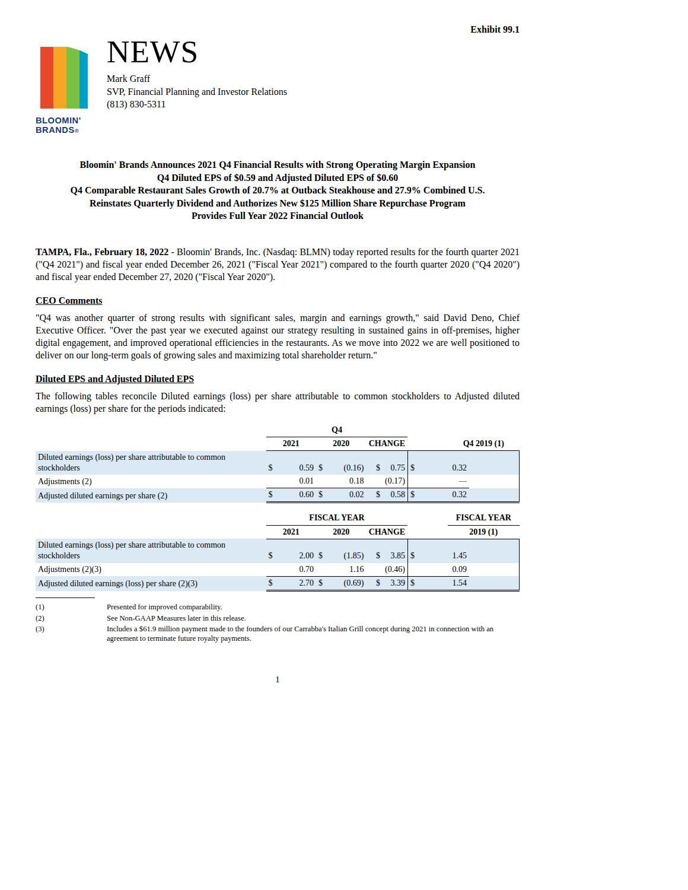Exhibit 99.1
B
BLOOMIN'
BRANDS®
NEWS
Mark Graff
SVP, Financial Planning and Investor Relations
(813) 830-5311
Bloomin' Brands Announces 2021 Q4 Financial Results with Strong Operating Margin Expansion
Q4 Diluted EPS of $0.59 and Adjusted Diluted EPS of $0.60
Q4 Comparable Restaurant Sales Growth of 20.7% at Outback Steakhouse and 27.9% Combined U.S.
Reinstates Quarterly Dividend and Authorizes New $125 Million Share Repurchase Program
Provides Full Year 2022 Financial Outlook
TAMPA, Fla., February 18, 2022 - Bloomin' Brands, Inc. (Nasdaq: BLMN) today reported results for the fourth quarter 2021 ("Q4 2021") and fiscal year ended December 26, 2021 ("Fiscal Year 2021") compared to the fourth quarter 2020 ("Q4 2020") and fiscal year ended December 27, 2020 ("Fiscal Year 2020").
CEO Comments
"Q4 was another quarter of strong results with significant sales, margin and earnings growth," said David Deno, Chief Executive Officer. "Over the past year we executed against our strategy resulting in sustained gains in off-premises, higher digital engagement, and improved operational efficiencies in the restaurants. As we move into 2022 we are well positioned to deliver on our long-term goals of growing sales and maximizing total shareholder return."
Diluted EPS and Adjusted Diluted EPS
The following tables reconcile Diluted earnings (loss) per share attributable to common stockholders to Adjusted diluted earnings (loss) per share for the periods indicated:
| | Q4 | | |
| | 2021 | 2020 | CHANGE | | Q4 2019 (1) |
| Diluted earnings (loss) per share attributable to common stockholders | $ | 0.59 | $ | (0.16) | $ 0.75 | $ | 0.32 | |
| Adjustments (2) | | 0.01 | | 0.18 | (0.17) | | — | |
| Adjusted diluted earnings per share (2) | $ | 0.60 | $ | 0.02 | $ 0.58 | $ | 0.32 | |
| | FISCAL YEAR | | FISCAL YEAR |
| | 2021 | 2020 | CHANGE | | 2019 (1) |
| Diluted earnings (loss) per share attributable to common stockholders | $ | 2.00 | $ | (1.85) | $ 3.85 | $ | 1.45 | |
| Adjustments (2)(3) | | 0.70 | | 1.16 | (0.46) | | 0.09 | |
| Adjusted diluted earnings (loss) per share (2)(3) | $ | 2.70 | $ | (0.69) | $ 3.39 | $ | 1.54 | |
| (1) | | Presented for improved comparability. |
| (2) | | See Non-GAAP Measures later in this release. |
| (3) | | Includes a $61.9 million payment made to the founders of our Carrabba's Italian Grill concept during 2021 in connection with an agreement to terminate future royalty payments. |
1